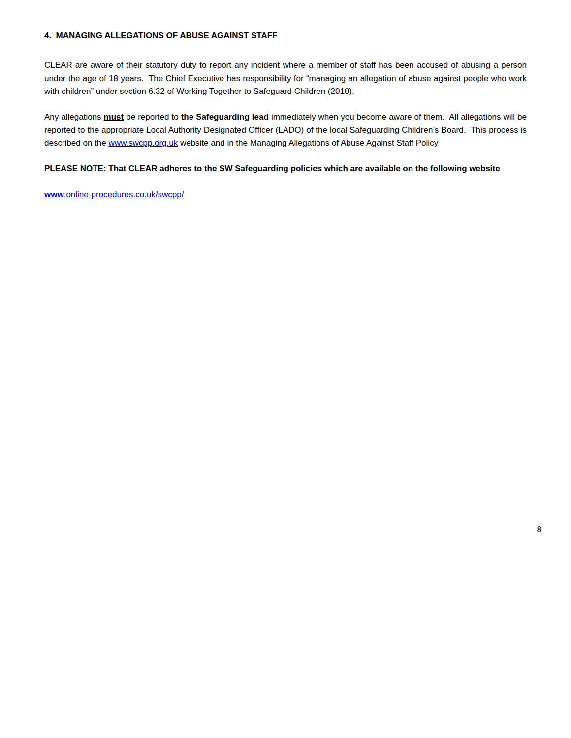4. MANAGING ALLEGATIONS OF ABUSE AGAINST STAFF
CLEAR are aware of their statutory duty to report any incident where a member of staff has been accused of abusing a person under the age of 18 years. The Chief Executive has responsibility for “managing an allegation of abuse against people who work with children” under section 6.32 of Working Together to Safeguard Children (2010).
Any allegations must be reported to the Safeguarding lead immediately when you become aware of them. All allegations will be reported to the appropriate Local Authority Designated Officer (LADO) of the local Safeguarding Children’s Board. This process is described on the www.swcpp.org.uk website and in the Managing Allegations of Abuse Against Staff Policy
PLEASE NOTE: That CLEAR adheres to the SW Safeguarding policies which are available on the following website
www.online-procedures.co.uk/swcpp/
8